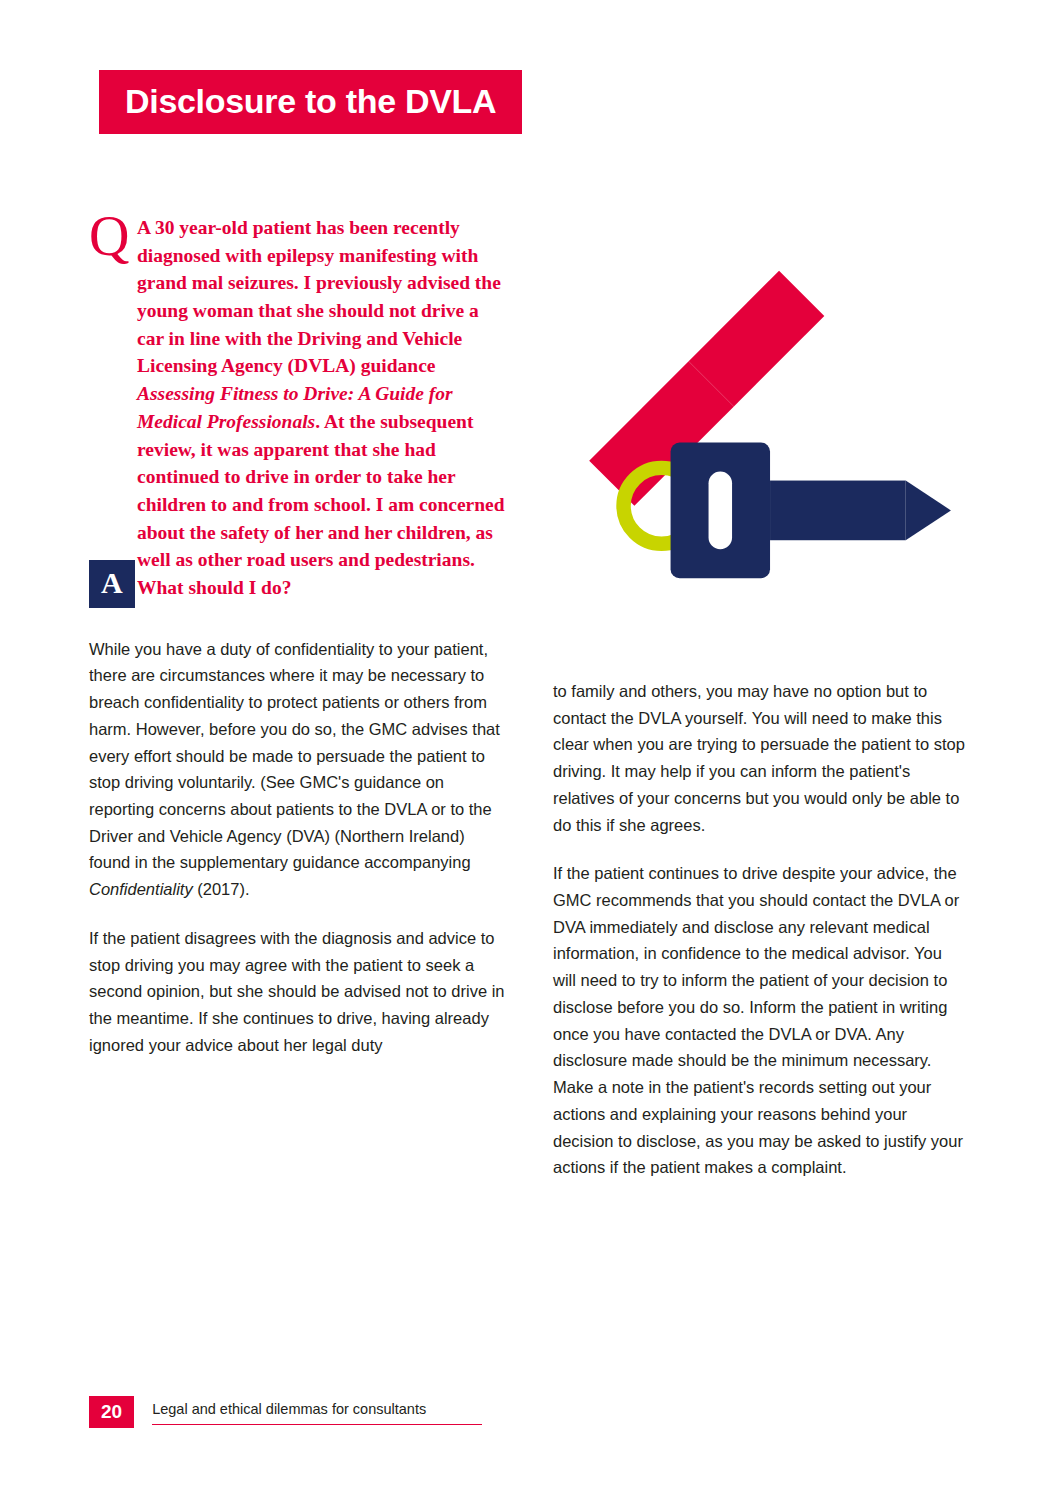Disclosure to the DVLA
Q
A 30 year-old patient has been recently diagnosed with epilepsy manifesting with grand mal seizures. I previously advised the young woman that she should not drive a car in line with the Driving and Vehicle Licensing Agency (DVLA) guidance Assessing Fitness to Drive: A Guide for Medical Professionals. At the subsequent review, it was apparent that she had continued to drive in order to take her children to and from school. I am concerned about the safety of her and her children, as well as other road users and pedestrians. What should I do?
A
While you have a duty of confidentiality to your patient, there are circumstances where it may be necessary to breach confidentiality to protect patients or others from harm. However, before you do so, the GMC advises that every effort should be made to persuade the patient to stop driving voluntarily. (See GMC's guidance on reporting concerns about patients to the DVLA or to the Driver and Vehicle Agency (DVA) (Northern Ireland) found in the supplementary guidance accompanying Confidentiality (2017).
If the patient disagrees with the diagnosis and advice to stop driving you may agree with the patient to seek a second opinion, but she should be advised not to drive in the meantime. If she continues to drive, having already ignored your advice about her legal duty
Car key illustration
to family and others, you may have no option but to contact the DVLA yourself. You will need to make this clear when you are trying to persuade the patient to stop driving. It may help if you can inform the patient's relatives of your concerns but you would only be able to do this if she agrees.
If the patient continues to drive despite your advice, the GMC recommends that you should contact the DVLA or DVA immediately and disclose any relevant medical information, in confidence to the medical advisor. You will need to try to inform the patient of your decision to disclose before you do so. Inform the patient in writing once you have contacted the DVLA or DVA. Any disclosure made should be the minimum necessary. Make a note in the patient's records setting out your actions and explaining your reasons behind your decision to disclose, as you may be asked to justify your actions if the patient makes a complaint.
20 Legal and ethical dilemmas for consultants